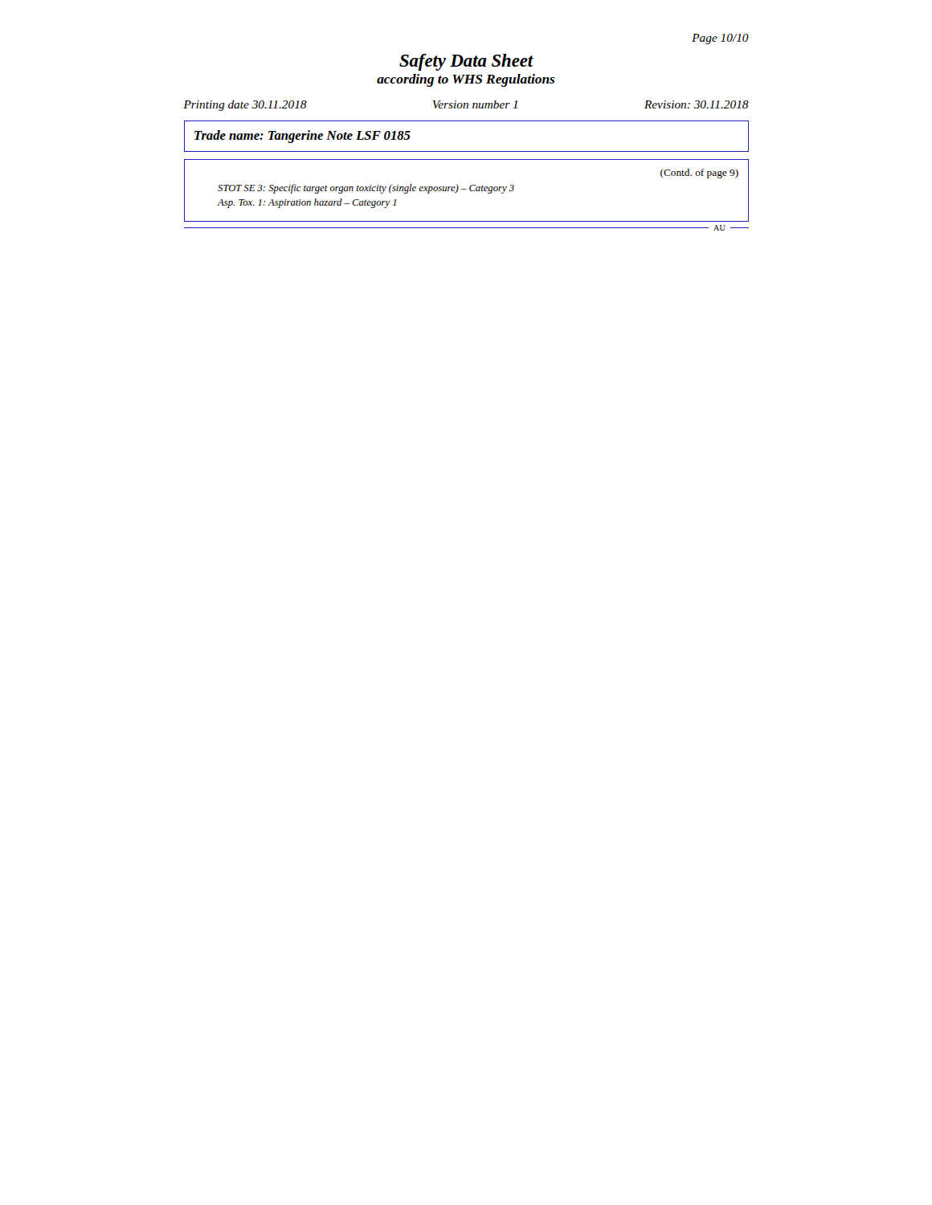Page 10/10
Safety Data Sheet
according to WHS Regulations
Printing date 30.11.2018 Version number 1 Revision: 30.11.2018
Trade name: Tangerine Note LSF 0185
(Contd. of page 9)
STOT SE 3: Specific target organ toxicity (single exposure) – Category 3
Asp. Tox. 1: Aspiration hazard – Category 1
AU